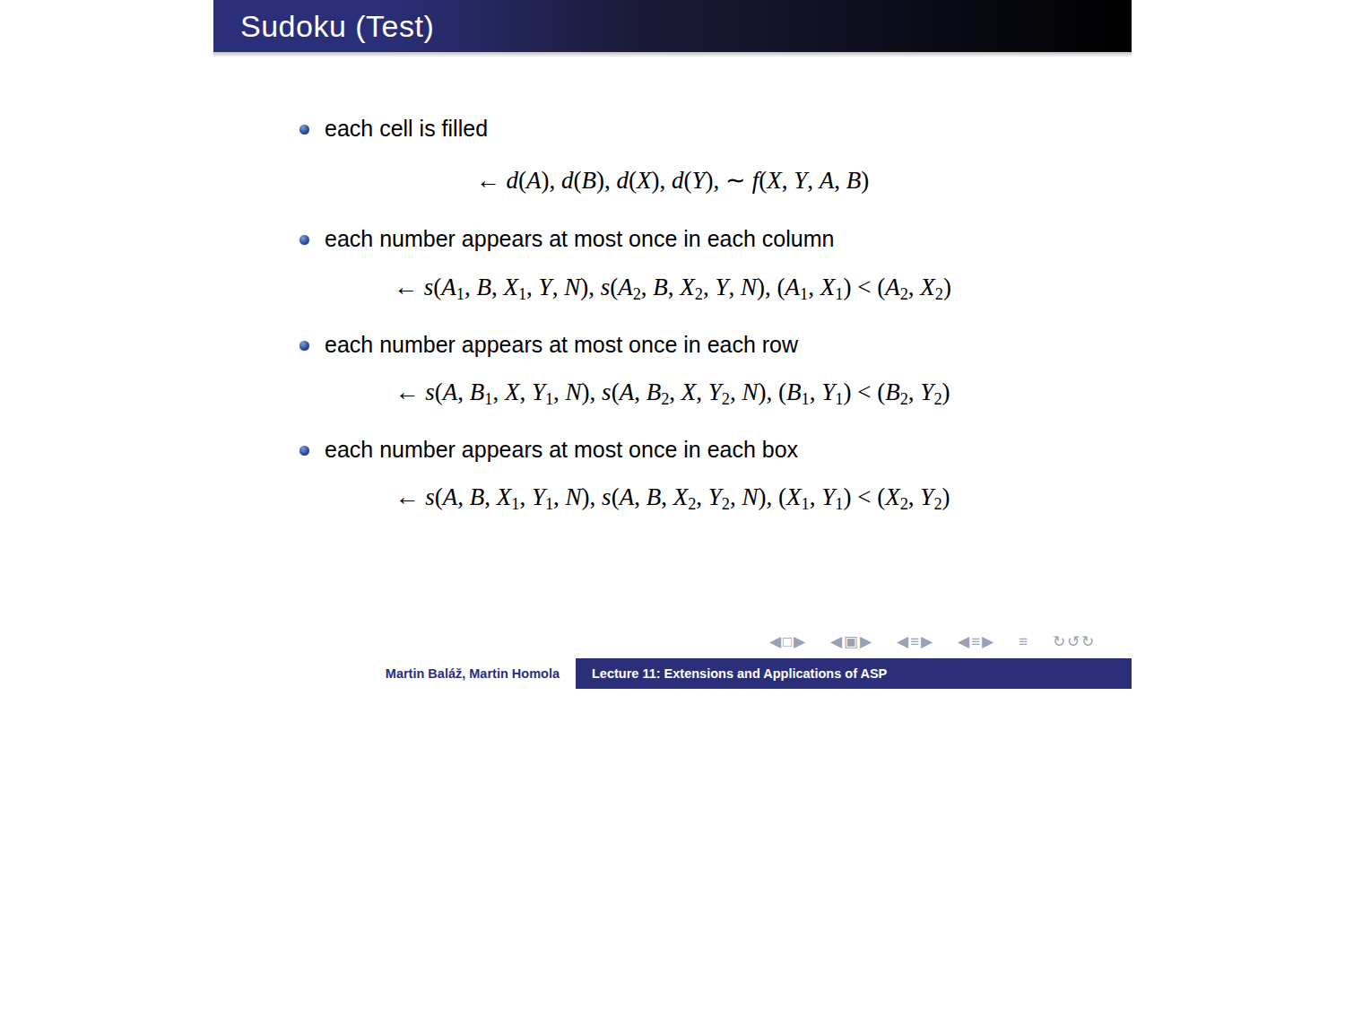Sudoku (Test)
each cell is filled
← d(A), d(B), d(X), d(Y), ∼ f(X, Y, A, B)
each number appears at most once in each column
← s(A1, B, X1, Y, N), s(A2, B, X2, Y, N), (A1, X1) < (A2, X2)
each number appears at most once in each row
← s(A, B1, X, Y1, N), s(A, B2, X, Y2, N), (B1, Y1) < (B2, Y2)
each number appears at most once in each box
← s(A, B, X1, Y1, N), s(A, B, X2, Y2, N), (X1, Y1) < (X2, Y2)
◀□▶ ◀▣▶ ◀≡▶ ◀≡▶ ≡ ↻↺↻
Martin Baláž, Martin Homola
Lecture 11: Extensions and Applications of ASP